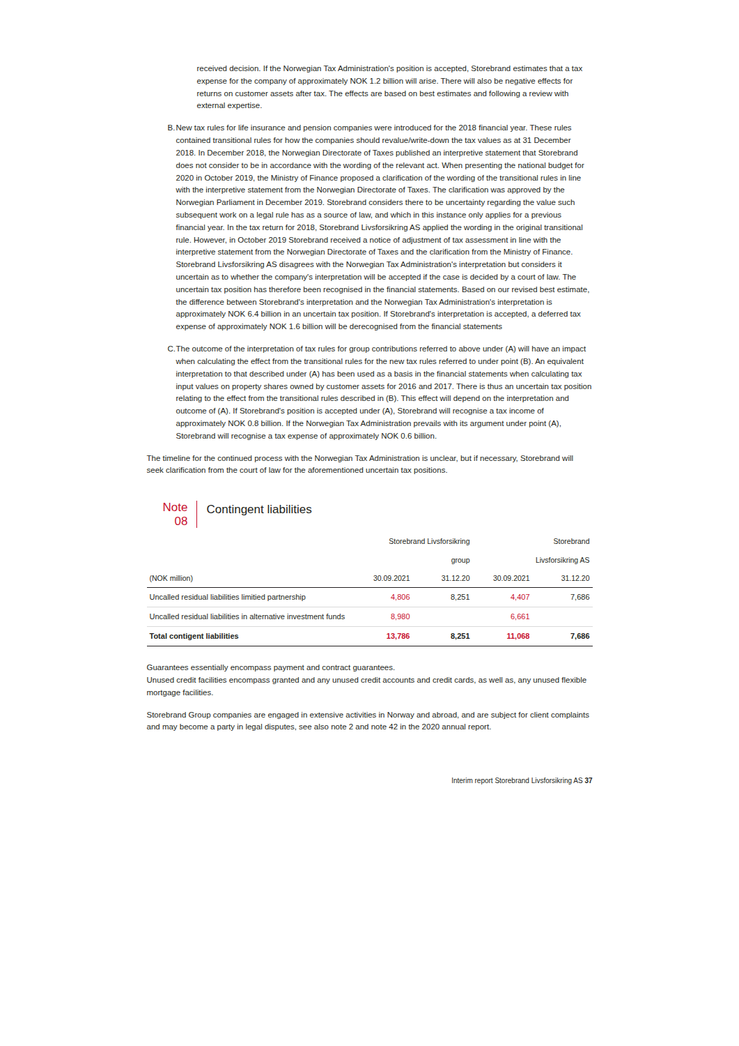received decision. If the Norwegian Tax Administration's position is accepted, Storebrand estimates that a tax expense for the company of approximately NOK 1.2 billion will arise. There will also be negative effects for returns on customer assets after tax. The effects are based on best estimates and following a review with external expertise.
B.
New tax rules for life insurance and pension companies were introduced for the 2018 financial year. These rules contained transitional rules for how the companies should revalue/write-down the tax values as at 31 December 2018. In December 2018, the Norwegian Directorate of Taxes published an interpretive statement that Storebrand does not consider to be in accordance with the wording of the relevant act. When presenting the national budget for 2020 in October 2019, the Ministry of Finance proposed a clarification of the wording of the transitional rules in line with the interpretive statement from the Norwegian Directorate of Taxes. The clarification was approved by the Norwegian Parliament in December 2019. Storebrand considers there to be uncertainty regarding the value such subsequent work on a legal rule has as a source of law, and which in this instance only applies for a previous financial year. In the tax return for 2018, Storebrand Livsforsikring AS applied the wording in the original transitional rule. However, in October 2019 Storebrand received a notice of adjustment of tax assessment in line with the interpretive statement from the Norwegian Directorate of Taxes and the clarification from the Ministry of Finance. Storebrand Livsforsikring AS disagrees with the Norwegian Tax Administration's interpretation but considers it uncertain as to whether the company's interpretation will be accepted if the case is decided by a court of law. The uncertain tax position has therefore been recognised in the financial statements. Based on our revised best estimate, the difference between Storebrand's interpretation and the Norwegian Tax Administration's interpretation is approximately NOK 6.4 billion in an uncertain tax position. If Storebrand's interpretation is accepted, a deferred tax expense of approximately NOK 1.6 billion will be derecognised from the financial statements
C.
The outcome of the interpretation of tax rules for group contributions referred to above under (A) will have an impact when calculating the effect from the transitional rules for the new tax rules referred to under point (B). An equivalent interpretation to that described under (A) has been used as a basis in the financial statements when calculating tax input values on property shares owned by customer assets for 2016 and 2017. There is thus an uncertain tax position relating to the effect from the transitional rules described in (B). This effect will depend on the interpretation and outcome of (A). If Storebrand's position is accepted under (A), Storebrand will recognise a tax income of approximately NOK 0.8 billion. If the Norwegian Tax Administration prevails with its argument under point (A), Storebrand will recognise a tax expense of approximately NOK 0.6 billion.
The timeline for the continued process with the Norwegian Tax Administration is unclear, but if necessary, Storebrand will seek clarification from the court of law for the aforementioned uncertain tax positions.
Note
08
Contingent liabilities
| | Storebrand Livsforsikring | Storebrand |
| | group | Livsforsikring AS |
| (NOK million) | 30.09.2021 | 31.12.20 | 30.09.2021 | 31.12.20 |
| Uncalled residual liabilities limitied partnership | 4,806 | 8,251 | 4,407 | 7,686 |
| Uncalled residual liabilities in alternative investment funds | 8,980 | | 6,661 | |
| Total contigent liabilities | 13,786 | 8,251 | 11,068 | 7,686 |
Guarantees essentially encompass payment and contract guarantees.
Unused credit facilities encompass granted and any unused credit accounts and credit cards, as well as, any unused flexible mortgage facilities.
Storebrand Group companies are engaged in extensive activities in Norway and abroad, and are subject for client complaints and may become a party in legal disputes, see also note 2 and note 42 in the 2020 annual report.
Interim report Storebrand Livsforsikring AS 37